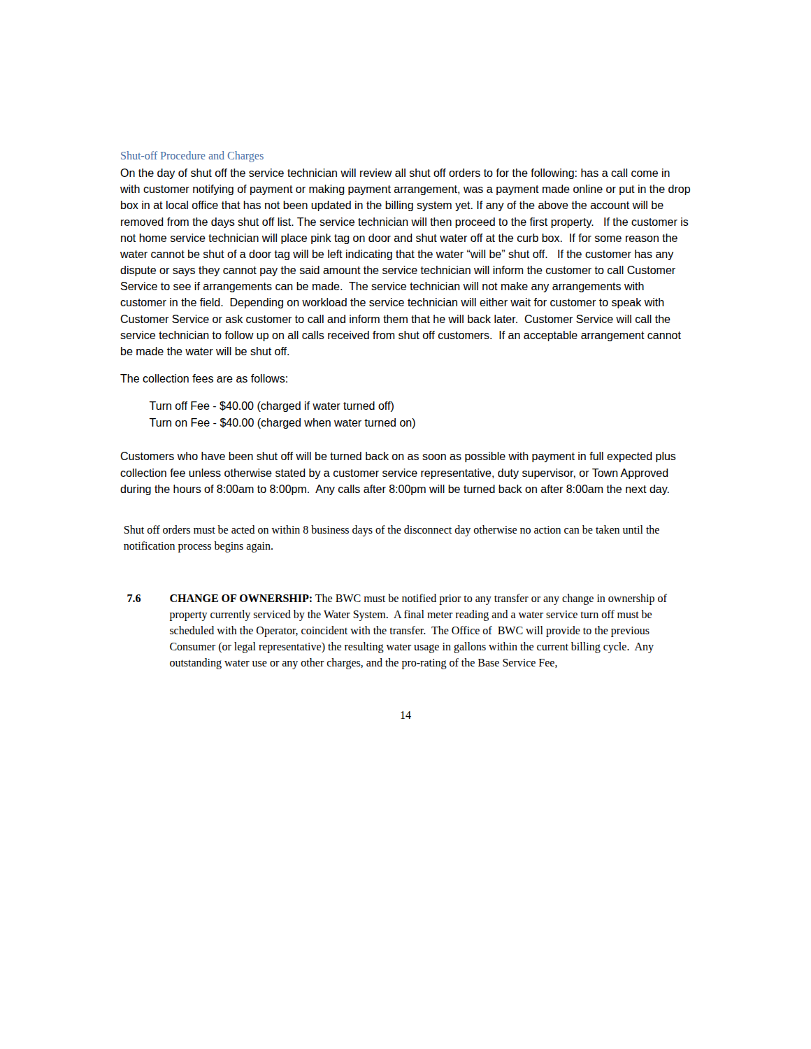Shut-off Procedure and Charges
On the day of shut off the service technician will review all shut off orders to for the following: has a call come in with customer notifying of payment or making payment arrangement, was a payment made online or put in the drop box in at local office that has not been updated in the billing system yet. If any of the above the account will be removed from the days shut off list. The service technician will then proceed to the first property. If the customer is not home service technician will place pink tag on door and shut water off at the curb box. If for some reason the water cannot be shut of a door tag will be left indicating that the water “will be” shut off. If the customer has any dispute or says they cannot pay the said amount the service technician will inform the customer to call Customer Service to see if arrangements can be made. The service technician will not make any arrangements with customer in the field. Depending on workload the service technician will either wait for customer to speak with Customer Service or ask customer to call and inform them that he will back later. Customer Service will call the service technician to follow up on all calls received from shut off customers. If an acceptable arrangement cannot be made the water will be shut off.
The collection fees are as follows:
Turn off Fee - $40.00 (charged if water turned off)
Turn on Fee - $40.00 (charged when water turned on)
Customers who have been shut off will be turned back on as soon as possible with payment in full expected plus collection fee unless otherwise stated by a customer service representative, duty supervisor, or Town Approved during the hours of 8:00am to 8:00pm. Any calls after 8:00pm will be turned back on after 8:00am the next day.
Shut off orders must be acted on within 8 business days of the disconnect day otherwise no action can be taken until the notification process begins again.
7.6
CHANGE OF OWNERSHIP: The BWC must be notified prior to any transfer or any change in ownership of property currently serviced by the Water System. A final meter reading and a water service turn off must be scheduled with the Operator, coincident with the transfer. The Office of BWC will provide to the previous Consumer (or legal representative) the resulting water usage in gallons within the current billing cycle. Any outstanding water use or any other charges, and the pro-rating of the Base Service Fee,
14